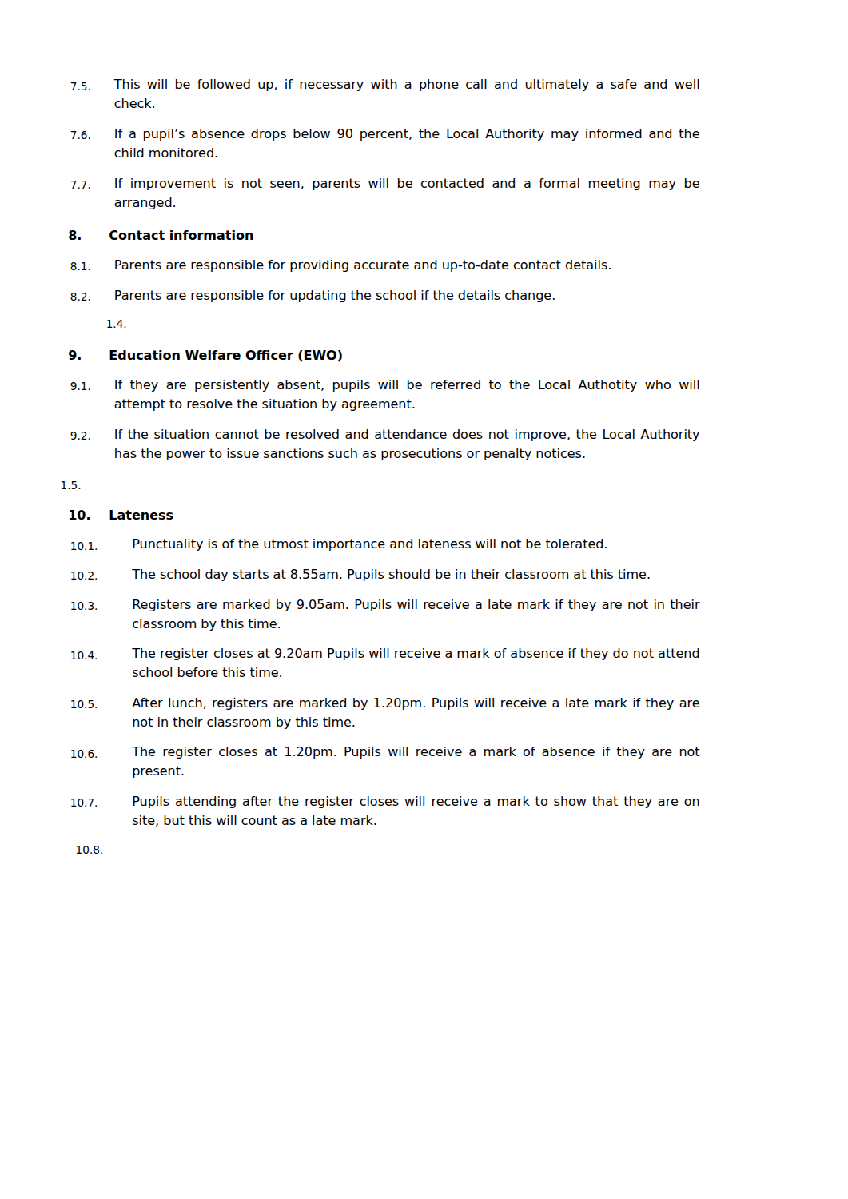7.5. This will be followed up, if necessary with a phone call and ultimately a safe and well check.
7.6. If a pupil’s absence drops below 90 percent, the Local Authority may informed and the child monitored.
7.7. If improvement is not seen, parents will be contacted and a formal meeting may be arranged.
8. Contact information
8.1. Parents are responsible for providing accurate and up-to-date contact details.
8.2. Parents are responsible for updating the school if the details change.
1.4.
9. Education Welfare Officer (EWO)
9.1. If they are persistently absent, pupils will be referred to the Local Authotity who will attempt to resolve the situation by agreement.
9.2. If the situation cannot be resolved and attendance does not improve, the Local Authority has the power to issue sanctions such as prosecutions or penalty notices.
1.5.
10. Lateness
10.1. Punctuality is of the utmost importance and lateness will not be tolerated.
10.2. The school day starts at 8.55am. Pupils should be in their classroom at this time.
10.3. Registers are marked by 9.05am. Pupils will receive a late mark if they are not in their classroom by this time.
10.4. The register closes at 9.20am Pupils will receive a mark of absence if they do not attend school before this time.
10.5. After lunch, registers are marked by 1.20pm. Pupils will receive a late mark if they are not in their classroom by this time.
10.6. The register closes at 1.20pm. Pupils will receive a mark of absence if they are not present.
10.7. Pupils attending after the register closes will receive a mark to show that they are on site, but this will count as a late mark.
10.8.